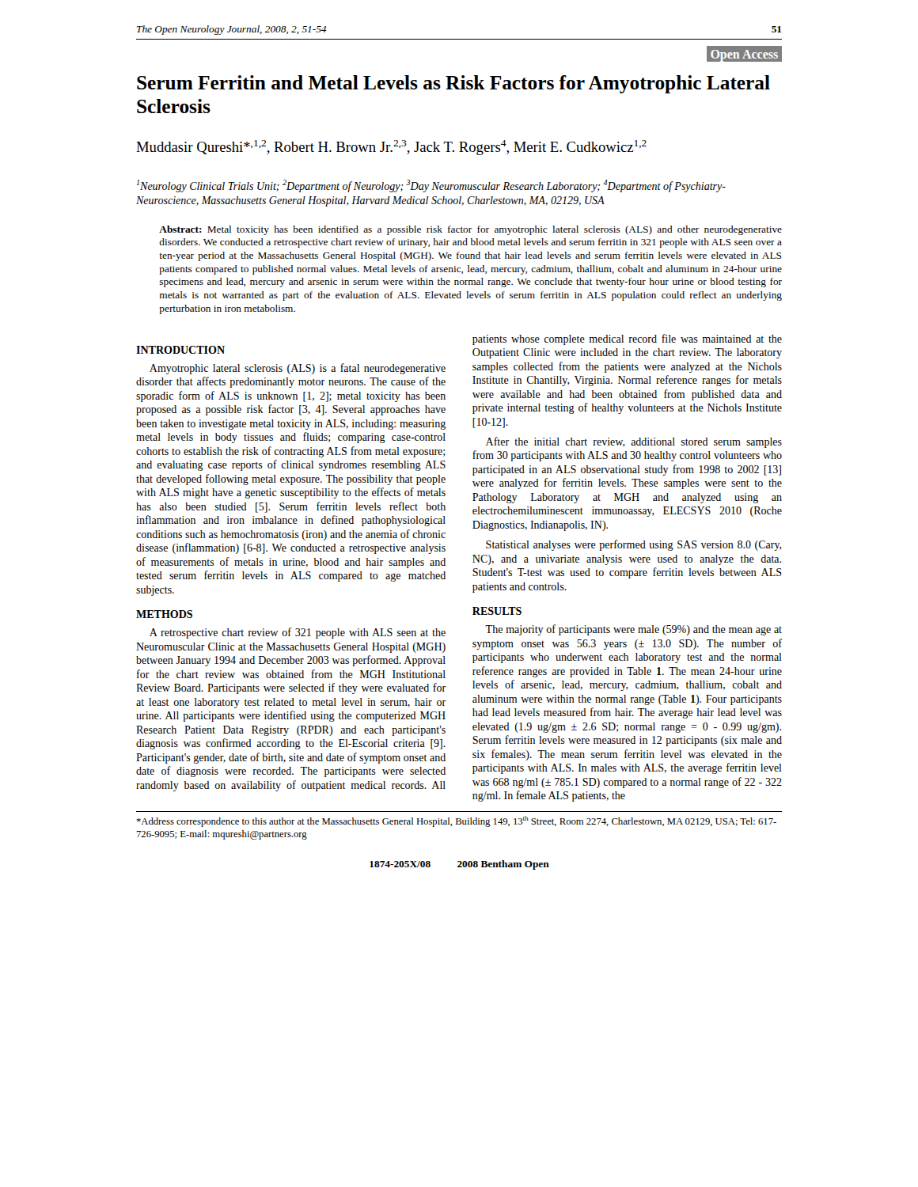The Open Neurology Journal, 2008, 2, 51-54 51
Open Access
Serum Ferritin and Metal Levels as Risk Factors for Amyotrophic Lateral Sclerosis
Muddasir Qureshi*,1,2, Robert H. Brown Jr.2,3, Jack T. Rogers4, Merit E. Cudkowicz1,2
1Neurology Clinical Trials Unit; 2Department of Neurology; 3Day Neuromuscular Research Laboratory; 4Department of Psychiatry-Neuroscience, Massachusetts General Hospital, Harvard Medical School, Charlestown, MA, 02129, USA
Abstract: Metal toxicity has been identified as a possible risk factor for amyotrophic lateral sclerosis (ALS) and other neurodegenerative disorders. We conducted a retrospective chart review of urinary, hair and blood metal levels and serum ferritin in 321 people with ALS seen over a ten-year period at the Massachusetts General Hospital (MGH). We found that hair lead levels and serum ferritin levels were elevated in ALS patients compared to published normal values. Metal levels of arsenic, lead, mercury, cadmium, thallium, cobalt and aluminum in 24-hour urine specimens and lead, mercury and arsenic in serum were within the normal range. We conclude that twenty-four hour urine or blood testing for metals is not warranted as part of the evaluation of ALS. Elevated levels of serum ferritin in ALS population could reflect an underlying perturbation in iron metabolism.
Introduction
Amyotrophic lateral sclerosis (ALS) is a fatal neurodegenerative disorder that affects predominantly motor neurons. The cause of the sporadic form of ALS is unknown [1, 2]; metal toxicity has been proposed as a possible risk factor [3, 4]. Several approaches have been taken to investigate metal toxicity in ALS, including: measuring metal levels in body tissues and fluids; comparing case-control cohorts to establish the risk of contracting ALS from metal exposure; and evaluating case reports of clinical syndromes resembling ALS that developed following metal exposure. The possibility that people with ALS might have a genetic susceptibility to the effects of metals has also been studied [5]. Serum ferritin levels reflect both inflammation and iron imbalance in defined pathophysiological conditions such as hemochromatosis (iron) and the anemia of chronic disease (inflammation) [6-8]. We conducted a retrospective analysis of measurements of metals in urine, blood and hair samples and tested serum ferritin levels in ALS compared to age matched subjects.
Methods
A retrospective chart review of 321 people with ALS seen at the Neuromuscular Clinic at the Massachusetts General Hospital (MGH) between January 1994 and December 2003 was performed. Approval for the chart review was obtained from the MGH Institutional Review Board. Participants were selected if they were evaluated for at least one laboratory test related to metal level in serum, hair or urine. All participants were identified using the computerized MGH Research Patient Data Registry (RPDR) and each participant's diagnosis was confirmed according to the El-Escorial criteria [9]. Participant's gender, date of birth, site and date of symptom onset and date of diagnosis were recorded. The participants were selected randomly based on availability of outpatient medical records. All patients whose complete medical record file was maintained at the Outpatient Clinic were included in the chart review. The laboratory samples collected from the patients were analyzed at the Nichols Institute in Chantilly, Virginia. Normal reference ranges for metals were available and had been obtained from published data and private internal testing of healthy volunteers at the Nichols Institute [10-12].
After the initial chart review, additional stored serum samples from 30 participants with ALS and 30 healthy control volunteers who participated in an ALS observational study from 1998 to 2002 [13] were analyzed for ferritin levels. These samples were sent to the Pathology Laboratory at MGH and analyzed using an electrochemiluminescent immunoassay, ELECSYS 2010 (Roche Diagnostics, Indianapolis, IN).
Statistical analyses were performed using SAS version 8.0 (Cary, NC), and a univariate analysis were used to analyze the data. Student's T-test was used to compare ferritin levels between ALS patients and controls.
Results
The majority of participants were male (59%) and the mean age at symptom onset was 56.3 years (± 13.0 SD). The number of participants who underwent each laboratory test and the normal reference ranges are provided in Table 1. The mean 24-hour urine levels of arsenic, lead, mercury, cadmium, thallium, cobalt and aluminum were within the normal range (Table 1). Four participants had lead levels measured from hair. The average hair lead level was elevated (1.9 ug/gm ± 2.6 SD; normal range = 0 - 0.99 ug/gm). Serum ferritin levels were measured in 12 participants (six male and six females). The mean serum ferritin level was elevated in the participants with ALS. In males with ALS, the average ferritin level was 668 ng/ml (± 785.1 SD) compared to a normal range of 22 - 322 ng/ml. In female ALS patients, the
*Address correspondence to this author at the Massachusetts General Hospital, Building 149, 13th Street, Room 2274, Charlestown, MA 02129, USA; Tel: 617-726-9095; E-mail: mqureshi@partners.org
1874-205X/08 2008 Bentham Open